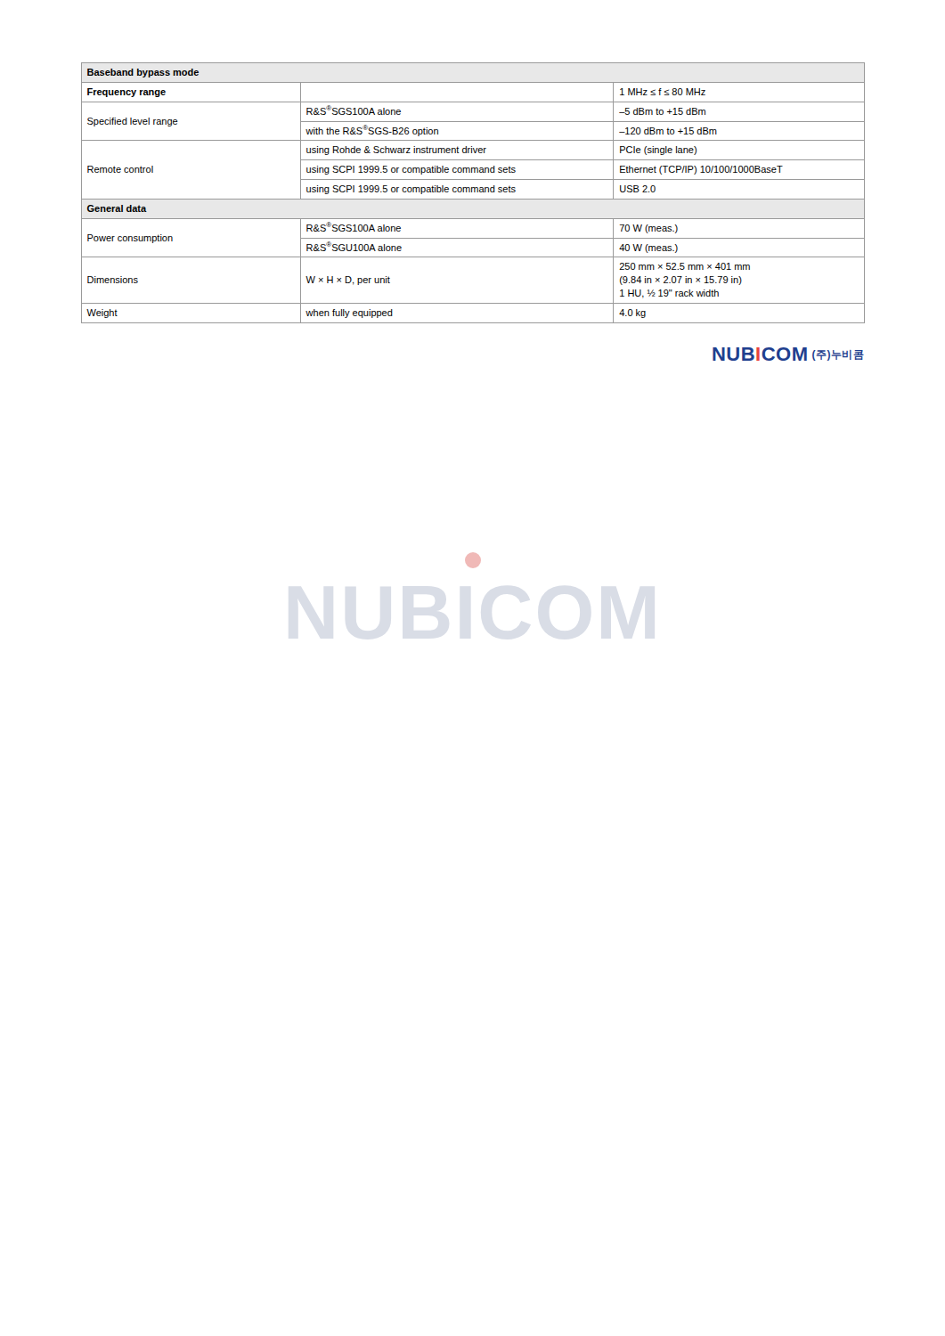| Baseband bypass mode |
| --- |
| Frequency range | | 1 MHz ≤ f ≤ 80 MHz |
| Specified level range | R&S ® SGS100A alone | –5 dBm to +15 dBm |
| with the R&S ® SGS-B26 option | –120 dBm to +15 dBm |
| Remote control | using Rohde & Schwarz instrument driver | PCIe (single lane) |
| using SCPI 1999.5 or compatible command sets | Ethernet (TCP/IP) 10/100/1000BaseT |
| using SCPI 1999.5 or compatible command sets | USB 2.0 |
| General data |
| Power consumption | R&S ® SGS100A alone | 70 W (meas.) |
| R&S ® SGU100A alone | 40 W (meas.) |
| Dimensions | W × H × D, per unit | 250 mm × 52.5 mm × 401 mm (9.84 in × 2.07 in × 15.79 in) 1 HU, ½ 19" rack width |
| Weight | when fully equipped | 4.0 kg |
NU BICOM(주)누비콤
NUBICOM